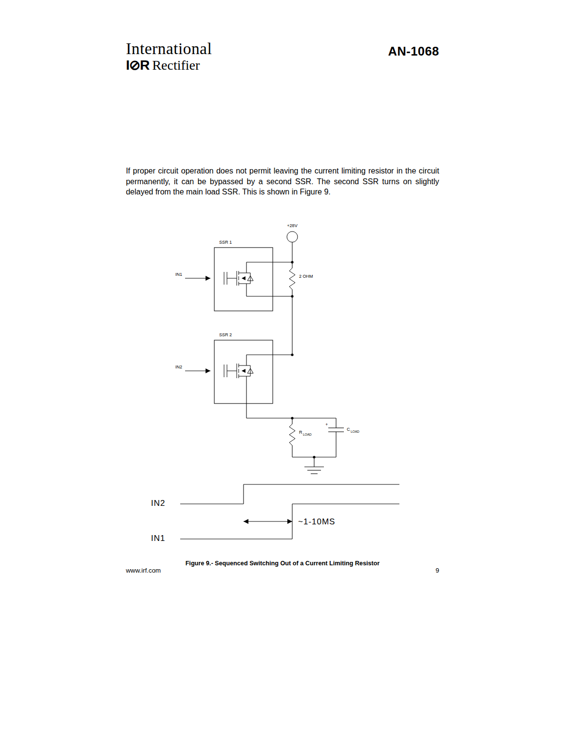International
I⊘R Rectifier
AN-1068
If proper circuit operation does not permit leaving the current limiting resistor in the circuit permanently, it can be bypassed by a second SSR. The second SSR turns on slightly delayed from the main load SSR. This is shown in Figure 9.
+28V SSR 1 IN1 2 OHM SSR 2 IN2 R LOAD + C LOAD IN2 IN1 ~1-10MS
Figure 9.- Sequenced Switching Out of a Current Limiting Resistor
www.irf.com 9